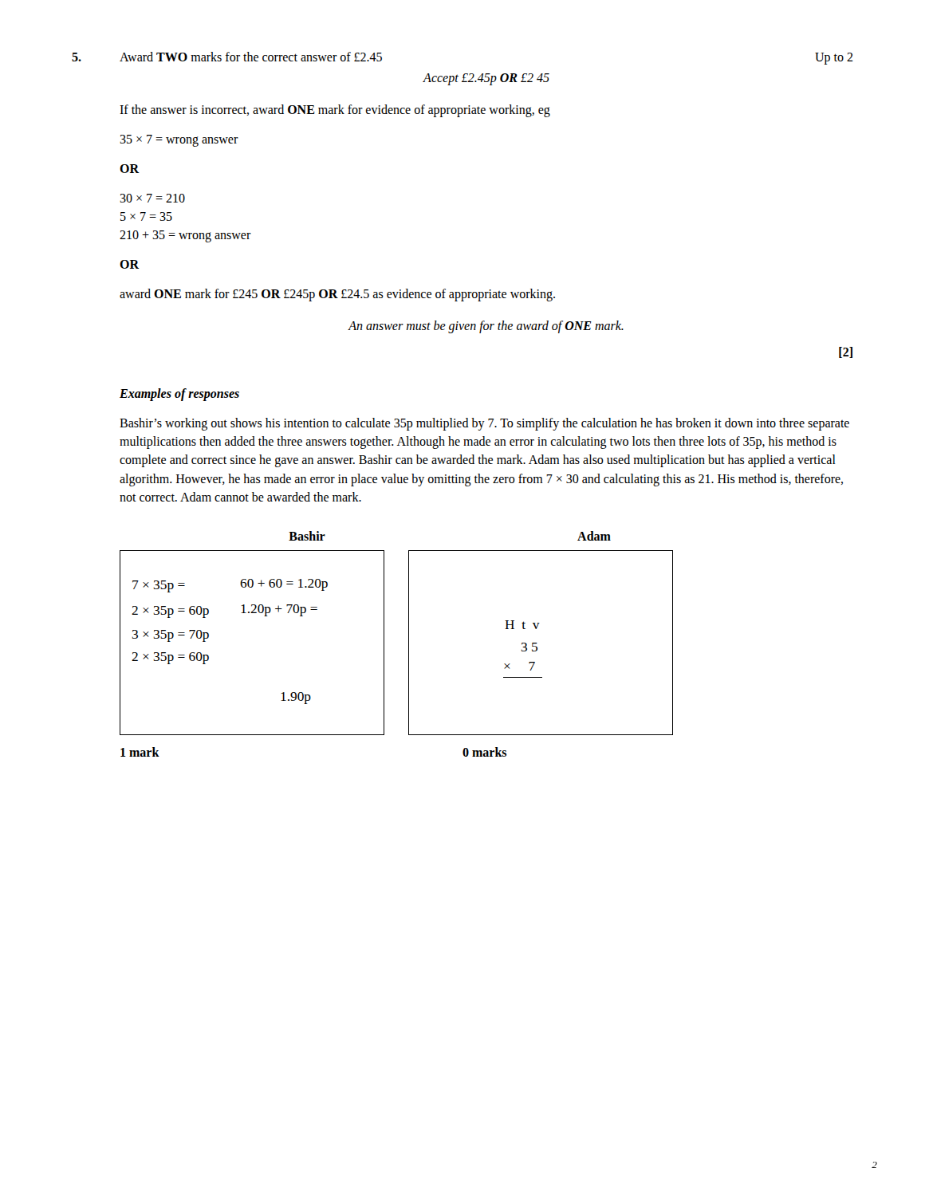5.
Award TWO marks for the correct answer of £2.45
Up to 2
Accept £2.45p OR £2 45
If the answer is incorrect, award ONE mark for evidence of appropriate working, eg
35 × 7 = wrong answer
OR
30 × 7 = 210
5 × 7 = 35
210 + 35 = wrong answer
OR
award ONE mark for £245 OR £245p OR £24.5 as evidence of appropriate working.
An answer must be given for the award of ONE mark.
[2]
Examples of responses
Bashir’s working out shows his intention to calculate 35p multiplied by 7. To simplify the calculation he has broken it down into three separate multiplications then added the three answers together. Although he made an error in calculating two lots then three lots of 35p, his method is complete and correct since he gave an answer. Bashir can be awarded the mark. Adam has also used multiplication but has applied a vertical algorithm. However, he has made an error in place value by omitting the zero from 7 × 30 and calculating this as 21. His method is, therefore, not correct. Adam cannot be awarded the mark.
Bashir
Adam
7 × 35p = 60 + 60 = 1.20p 2 × 35p = 60p 1.20p + 70p = 3 × 35p = 70p 2 × 35p = 60p 1.90p
H t v 3 5 × 7
1 mark
0 marks
2